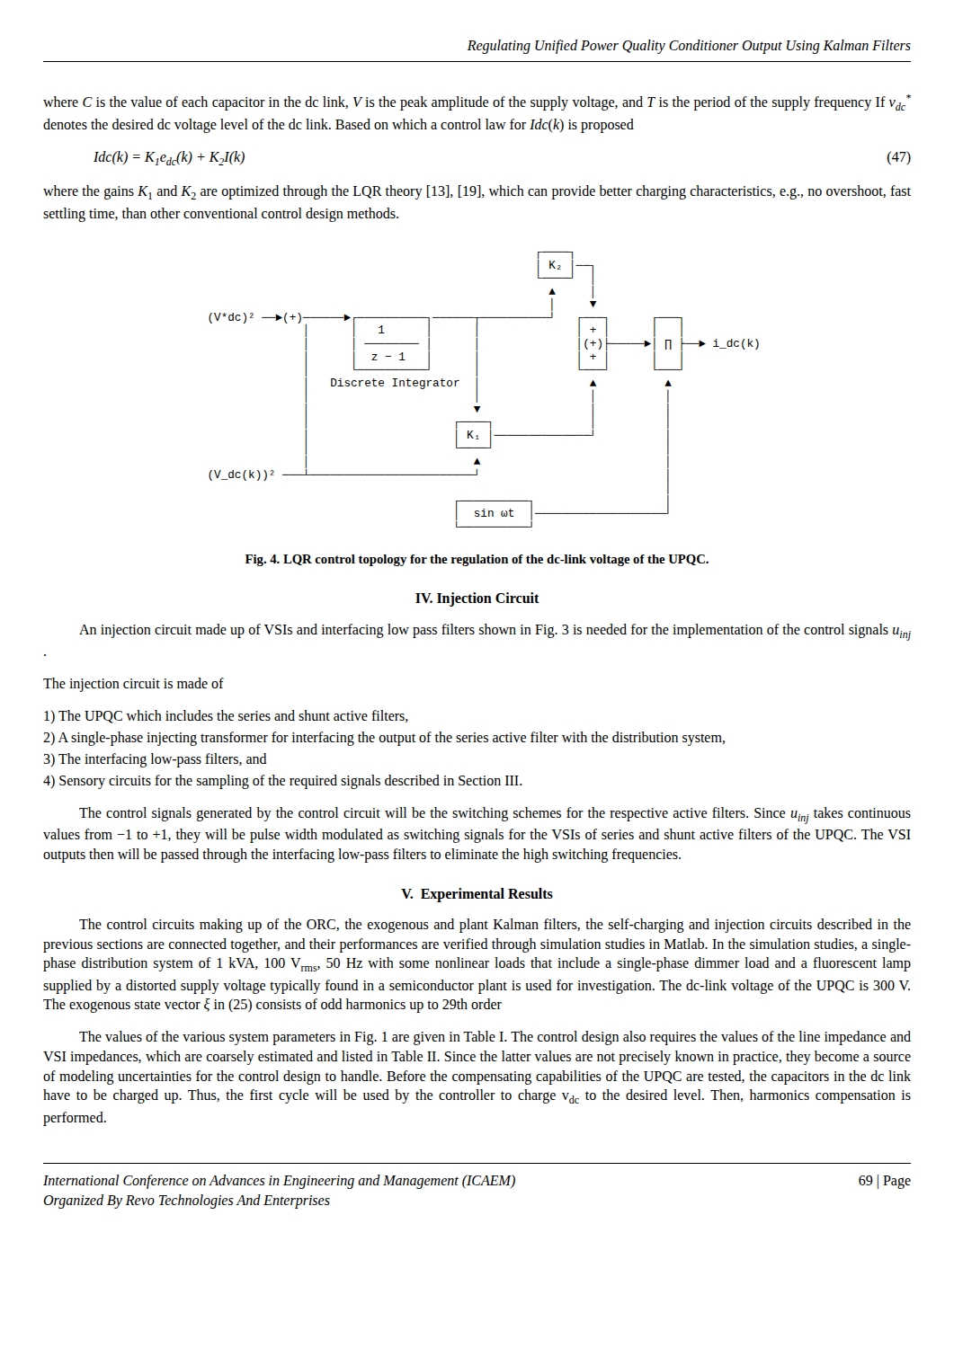Regulating Unified Power Quality Conditioner Output Using Kalman Filters
where C is the value of each capacitor in the dc link, V is the peak amplitude of the supply voltage, and T is the period of the supply frequency If vdc* denotes the desired dc voltage level of the dc link. Based on which a control law for Idc(k) is proposed
Idc(k) = K1edc(k) + K2I(k) (47)
where the gains K1 and K2 are optimized through the LQR theory [13], [19], which can provide better charging characteristics, e.g., no overshoot, fast settling time, than other conventional control design methods.
                                                  ┌────┐
                                                  │ K₂ │──┐
                                                  └────┘  │
                                                    ▲     │
                                                    │     ▼
  (V*dc)² ──►(+)──────►┌──────────┐──────┬──────────┘   ┌───┐      ┌───┐
                │      │   1      │      │              │ + │      │   │
                │      │ ──────── │      │              │(+)├─────►│ ∏ ├──► i_dc(k)
                │      │  z − 1   │      │              │ + │      │   │
                │      └──────────┘      │              └───┘      └───┘
                │   Discrete Integrator  │                ▲          ▲
                │                        │                │          │
                │                        ▼                │          │
                │                     ┌────┐              │          │
                │                     │ K₁ │──────────────┘          │
                │                     └────┘                         │
                │                        ▲                           │
  (V_dc(k))² ───┴────────────────────────┘                           │
                                                                     │
                                      ┌──────────┐                   │
                                      │  sin ωt  │───────────────────┘
                                      └──────────┘
Fig. 4. LQR control topology for the regulation of the dc-link voltage of the UPQC.
IV. Injection Circuit
An injection circuit made up of VSIs and interfacing low pass filters shown in Fig. 3 is needed for the implementation of the control signals uinj .
The injection circuit is made of
1) The UPQC which includes the series and shunt active filters,
2) A single-phase injecting transformer for interfacing the output of the series active filter with the distribution system,
3) The interfacing low-pass filters, and
4) Sensory circuits for the sampling of the required signals described in Section III.
The control signals generated by the control circuit will be the switching schemes for the respective active filters. Since uinj takes continuous values from −1 to +1, they will be pulse width modulated as switching signals for the VSIs of series and shunt active filters of the UPQC. The VSI outputs then will be passed through the interfacing low-pass filters to eliminate the high switching frequencies.
V. Experimental Results
The control circuits making up of the ORC, the exogenous and plant Kalman filters, the self-charging and injection circuits described in the previous sections are connected together, and their performances are verified through simulation studies in Matlab. In the simulation studies, a single-phase distribution system of 1 kVA, 100 Vrms, 50 Hz with some nonlinear loads that include a single-phase dimmer load and a fluorescent lamp supplied by a distorted supply voltage typically found in a semiconductor plant is used for investigation. The dc-link voltage of the UPQC is 300 V. The exogenous state vector ξ in (25) consists of odd harmonics up to 29th order
The values of the various system parameters in Fig. 1 are given in Table I. The control design also requires the values of the line impedance and VSI impedances, which are coarsely estimated and listed in Table II. Since the latter values are not precisely known in practice, they become a source of modeling uncertainties for the control design to handle. Before the compensating capabilities of the UPQC are tested, the capacitors in the dc link have to be charged up. Thus, the first cycle will be used by the controller to charge vdc to the desired level. Then, harmonics compensation is performed.
International Conference on Advances in Engineering and Management (ICAEM)
Organized By Revo Technologies And Enterprises
69 | Page